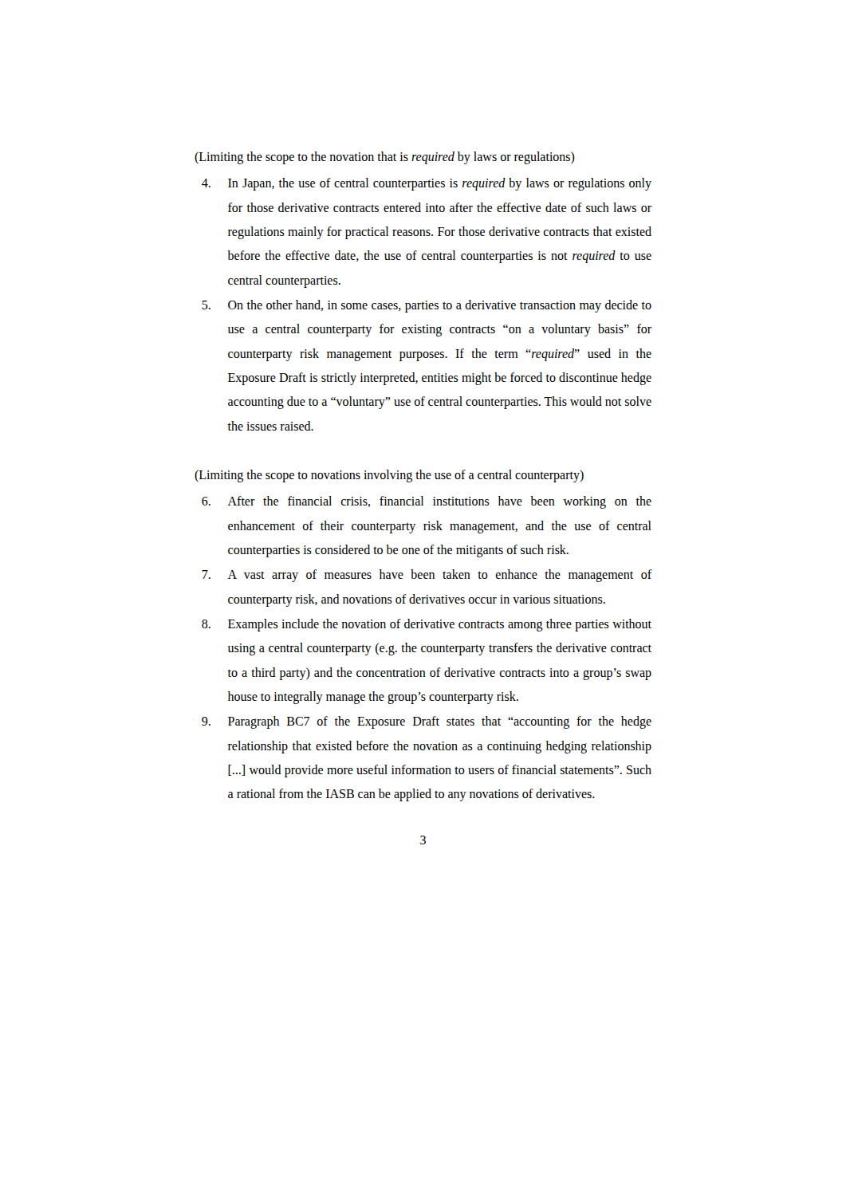(Limiting the scope to the novation that is required by laws or regulations)
4. In Japan, the use of central counterparties is required by laws or regulations only for those derivative contracts entered into after the effective date of such laws or regulations mainly for practical reasons. For those derivative contracts that existed before the effective date, the use of central counterparties is not required to use central counterparties.
5. On the other hand, in some cases, parties to a derivative transaction may decide to use a central counterparty for existing contracts “on a voluntary basis” for counterparty risk management purposes. If the term “required” used in the Exposure Draft is strictly interpreted, entities might be forced to discontinue hedge accounting due to a “voluntary” use of central counterparties. This would not solve the issues raised.
(Limiting the scope to novations involving the use of a central counterparty)
6. After the financial crisis, financial institutions have been working on the enhancement of their counterparty risk management, and the use of central counterparties is considered to be one of the mitigants of such risk.
7. A vast array of measures have been taken to enhance the management of counterparty risk, and novations of derivatives occur in various situations.
8. Examples include the novation of derivative contracts among three parties without using a central counterparty (e.g. the counterparty transfers the derivative contract to a third party) and the concentration of derivative contracts into a group’s swap house to integrally manage the group’s counterparty risk.
9. Paragraph BC7 of the Exposure Draft states that “accounting for the hedge relationship that existed before the novation as a continuing hedging relationship [...] would provide more useful information to users of financial statements”. Such a rational from the IASB can be applied to any novations of derivatives.
3